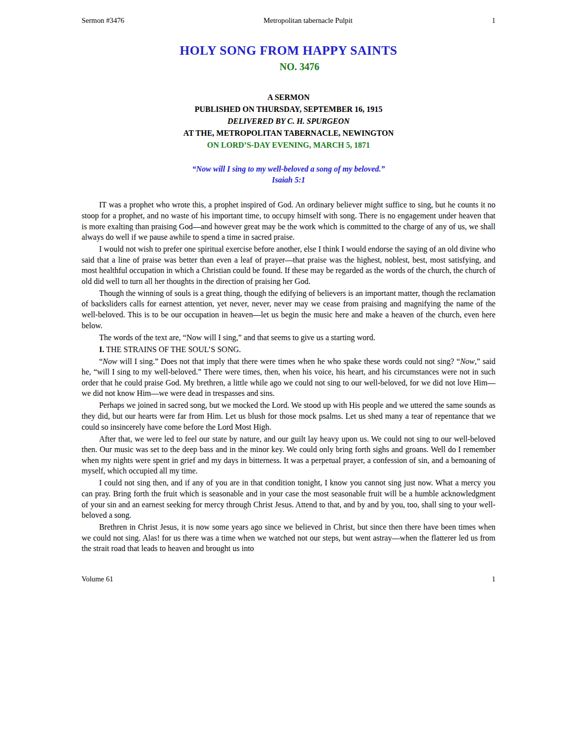Sermon #3476
Metropolitan tabernacle Pulpit
1
HOLY SONG FROM HAPPY SAINTS
NO. 3476
A SERMON
PUBLISHED ON THURSDAY, SEPTEMBER 16, 1915
DELIVERED BY C. H. SPURGEON
AT THE, METROPOLITAN TABERNACLE, NEWINGTON
ON LORD’S-DAY EVENING, MARCH 5, 1871
“Now will I sing to my well-beloved a song of my beloved.” Isaiah 5:1
IT was a prophet who wrote this, a prophet inspired of God. An ordinary believer might suffice to sing, but he counts it no stoop for a prophet, and no waste of his important time, to occupy himself with song. There is no engagement under heaven that is more exalting than praising God—and however great may be the work which is committed to the charge of any of us, we shall always do well if we pause awhile to spend a time in sacred praise.
I would not wish to prefer one spiritual exercise before another, else I think I would endorse the saying of an old divine who said that a line of praise was better than even a leaf of prayer—that praise was the highest, noblest, best, most satisfying, and most healthful occupation in which a Christian could be found. If these may be regarded as the words of the church, the church of old did well to turn all her thoughts in the direction of praising her God.
Though the winning of souls is a great thing, though the edifying of believers is an important matter, though the reclamation of backsliders calls for earnest attention, yet never, never, never may we cease from praising and magnifying the name of the well-beloved. This is to be our occupation in heaven—let us begin the music here and make a heaven of the church, even here below.
The words of the text are, “Now will I sing,” and that seems to give us a starting word.
I. THE STRAINS OF THE SOUL’S SONG.
“Now will I sing.” Does not that imply that there were times when he who spake these words could not sing? “Now,” said he, “will I sing to my well-beloved.” There were times, then, when his voice, his heart, and his circumstances were not in such order that he could praise God. My brethren, a little while ago we could not sing to our well-beloved, for we did not love Him—we did not know Him—we were dead in trespasses and sins.
Perhaps we joined in sacred song, but we mocked the Lord. We stood up with His people and we uttered the same sounds as they did, but our hearts were far from Him. Let us blush for those mock psalms. Let us shed many a tear of repentance that we could so insincerely have come before the Lord Most High.
After that, we were led to feel our state by nature, and our guilt lay heavy upon us. We could not sing to our well-beloved then. Our music was set to the deep bass and in the minor key. We could only bring forth sighs and groans. Well do I remember when my nights were spent in grief and my days in bitterness. It was a perpetual prayer, a confession of sin, and a bemoaning of myself, which occupied all my time.
I could not sing then, and if any of you are in that condition tonight, I know you cannot sing just now. What a mercy you can pray. Bring forth the fruit which is seasonable and in your case the most seasonable fruit will be a humble acknowledgment of your sin and an earnest seeking for mercy through Christ Jesus. Attend to that, and by and by you, too, shall sing to your well-beloved a song.
Brethren in Christ Jesus, it is now some years ago since we believed in Christ, but since then there have been times when we could not sing. Alas! for us there was a time when we watched not our steps, but went astray—when the flatterer led us from the strait road that leads to heaven and brought us into
Volume 61
1